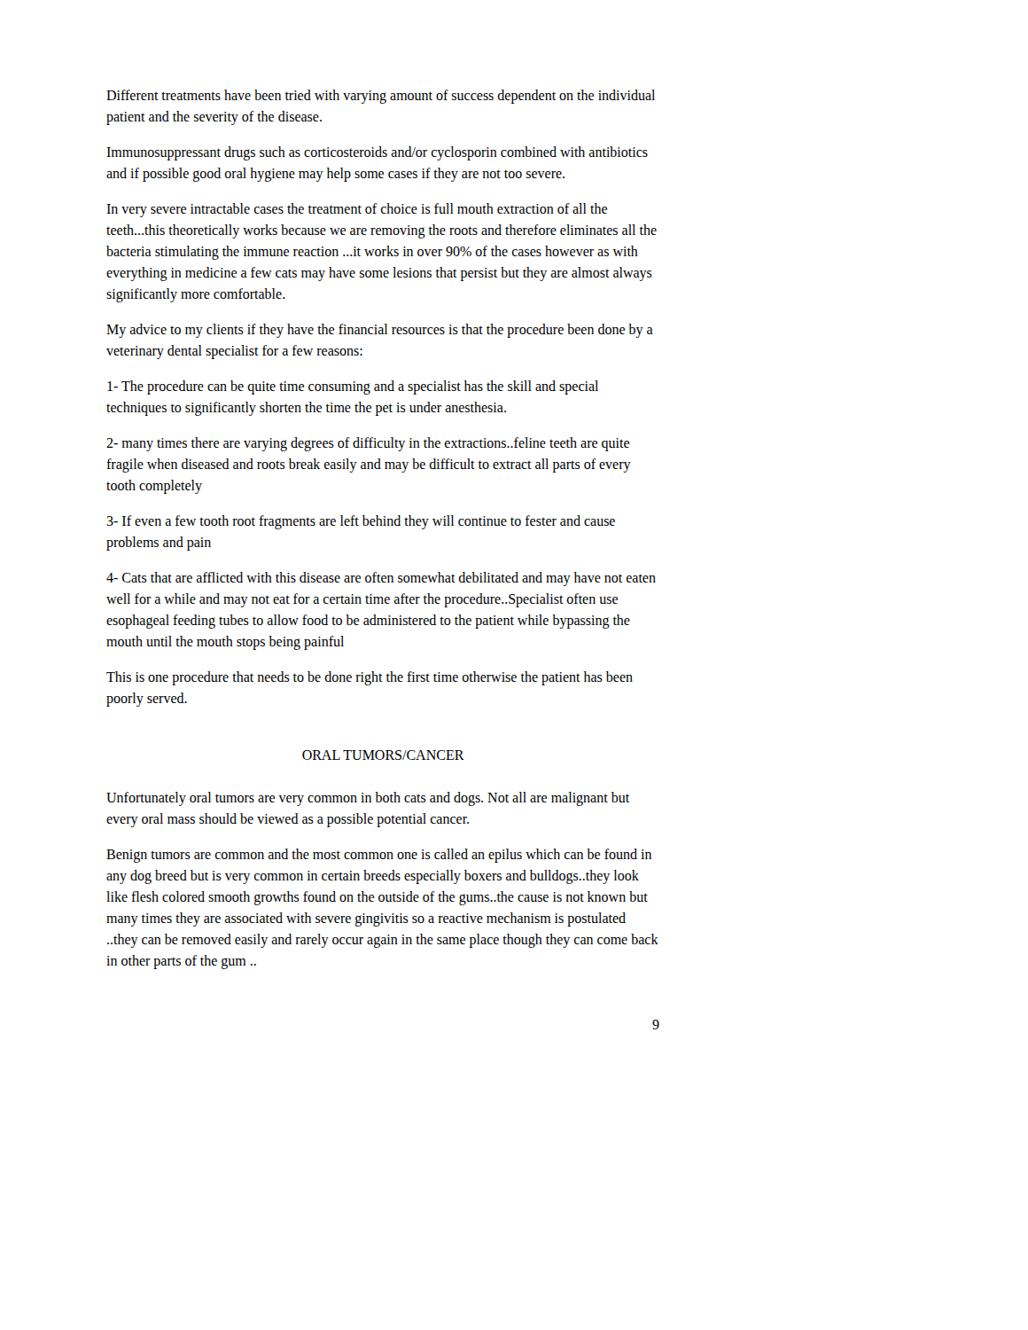Different treatments have been tried with varying amount of success dependent on the individual patient and the severity of the disease.
Immunosuppressant drugs such as corticosteroids and/or cyclosporin combined with antibiotics and if possible good oral hygiene may help some cases if they are not too severe.
In very severe intractable cases the treatment of choice is full mouth extraction of all the teeth...this theoretically works because we are removing the roots and therefore eliminates all the bacteria stimulating the immune reaction ...it works in over 90% of the cases however as with everything in medicine a few cats may have some lesions that persist but they are almost always significantly more comfortable.
My advice to my clients if they have the financial resources is that the procedure been done by a veterinary dental specialist for a few reasons:
1- The procedure can be quite time consuming and a specialist has the skill and special techniques to significantly shorten the time the pet is under anesthesia.
2- many times there are varying degrees of difficulty in the extractions..feline teeth are quite fragile when diseased and roots break easily and may be difficult to extract all parts of every tooth completely
3- If even a few tooth root fragments are left behind they will continue to fester and cause problems and pain
4- Cats that are afflicted with this disease are often somewhat debilitated and may have not eaten well for a while and may not eat for a certain time after the procedure..Specialist often use esophageal feeding tubes to allow food to be administered to the patient while bypassing the mouth until the mouth stops being painful
This is one procedure that needs to be done right the first time otherwise the patient has been poorly served.
ORAL TUMORS/CANCER
Unfortunately oral tumors are very common in both cats and dogs. Not all are malignant but every oral mass should be viewed as a possible potential cancer.
Benign tumors are common and the most common one is called an epilus which can be found in any dog breed but is very common in certain breeds especially boxers and bulldogs..they look like flesh colored smooth growths found on the outside of the gums..the cause is not known but many times they are associated with severe gingivitis so a reactive mechanism is postulated ..they can be removed easily and rarely occur again in the same place though they can come back in other parts of the gum ..
9